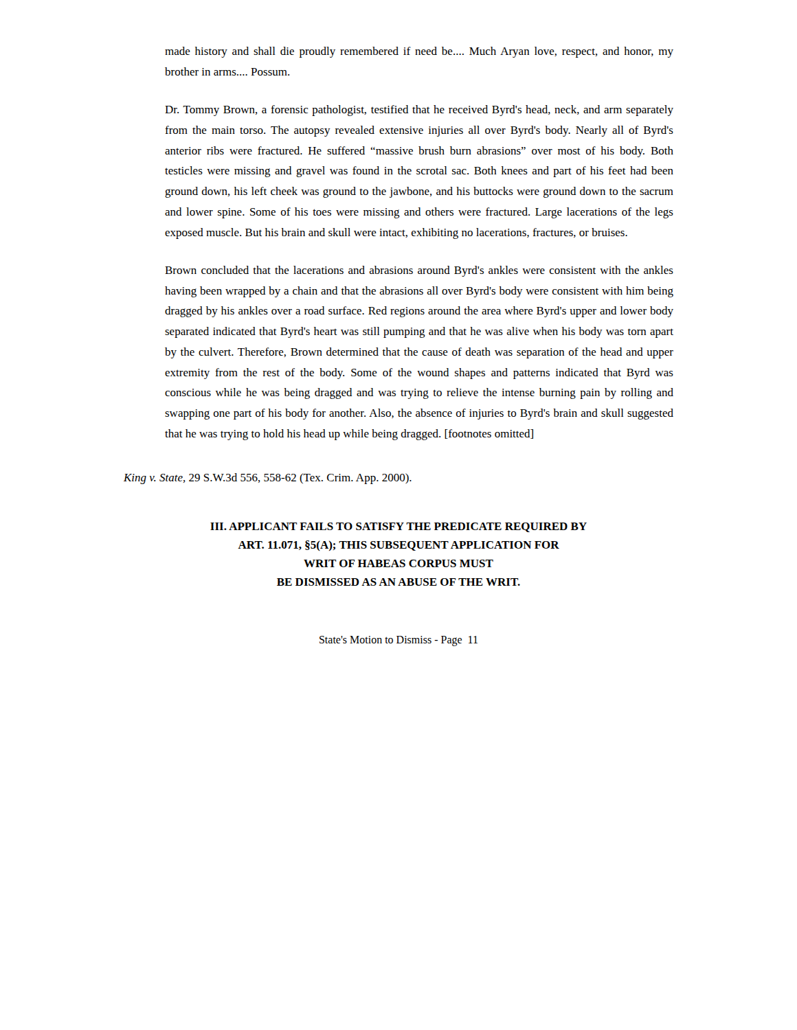made history and shall die proudly remembered if need be.... Much Aryan love, respect, and honor, my brother in arms.... Possum.
Dr. Tommy Brown, a forensic pathologist, testified that he received Byrd's head, neck, and arm separately from the main torso. The autopsy revealed extensive injuries all over Byrd's body. Nearly all of Byrd's anterior ribs were fractured. He suffered “massive brush burn abrasions” over most of his body. Both testicles were missing and gravel was found in the scrotal sac. Both knees and part of his feet had been ground down, his left cheek was ground to the jawbone, and his buttocks were ground down to the sacrum and lower spine. Some of his toes were missing and others were fractured. Large lacerations of the legs exposed muscle. But his brain and skull were intact, exhibiting no lacerations, fractures, or bruises.
Brown concluded that the lacerations and abrasions around Byrd's ankles were consistent with the ankles having been wrapped by a chain and that the abrasions all over Byrd's body were consistent with him being dragged by his ankles over a road surface. Red regions around the area where Byrd's upper and lower body separated indicated that Byrd's heart was still pumping and that he was alive when his body was torn apart by the culvert. Therefore, Brown determined that the cause of death was separation of the head and upper extremity from the rest of the body. Some of the wound shapes and patterns indicated that Byrd was conscious while he was being dragged and was trying to relieve the intense burning pain by rolling and swapping one part of his body for another. Also, the absence of injuries to Byrd's brain and skull suggested that he was trying to hold his head up while being dragged. [footnotes omitted]
King v. State, 29 S.W.3d 556, 558-62 (Tex. Crim. App. 2000).
III. Applicant Fails to Satisfy the Predicate Required by
Art. 11.071, §5(a); This Subsequent Application for
Writ of Habeas Corpus Must
Be Dismissed as an Abuse of the Writ.
State's Motion to Dismiss - Page 11